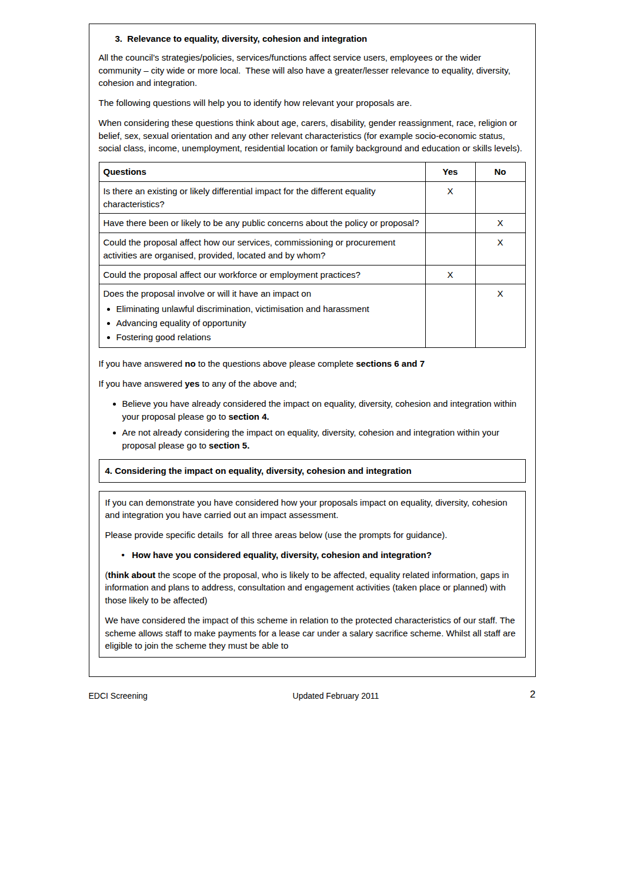3. Relevance to equality, diversity, cohesion and integration
All the council’s strategies/policies, services/functions affect service users, employees or the wider community – city wide or more local. These will also have a greater/lesser relevance to equality, diversity, cohesion and integration.
The following questions will help you to identify how relevant your proposals are.
When considering these questions think about age, carers, disability, gender reassignment, race, religion or belief, sex, sexual orientation and any other relevant characteristics (for example socio-economic status, social class, income, unemployment, residential location or family background and education or skills levels).
| Questions | Yes | No |
| --- | --- | --- |
| Is there an existing or likely differential impact for the different equality characteristics? | X | |
| Have there been or likely to be any public concerns about the policy or proposal? | | X |
| Could the proposal affect how our services, commissioning or procurement activities are organised, provided, located and by whom? | | X |
| Could the proposal affect our workforce or employment practices? | X | |
| Does the proposal involve or will it have an impact on Eliminating unlawful discrimination, victimisation and harassment Advancing equality of opportunity Fostering good relations | | X |
If you have answered no to the questions above please complete sections 6 and 7
If you have answered yes to any of the above and;
Believe you have already considered the impact on equality, diversity, cohesion and integration within your proposal please go to section 4.
Are not already considering the impact on equality, diversity, cohesion and integration within your proposal please go to section 5.
4. Considering the impact on equality, diversity, cohesion and integration
If you can demonstrate you have considered how your proposals impact on equality, diversity, cohesion and integration you have carried out an impact assessment.
Please provide specific details for all three areas below (use the prompts for guidance).
• How have you considered equality, diversity, cohesion and integration?
(think about the scope of the proposal, who is likely to be affected, equality related information, gaps in information and plans to address, consultation and engagement activities (taken place or planned) with those likely to be affected)
We have considered the impact of this scheme in relation to the protected characteristics of our staff. The scheme allows staff to make payments for a lease car under a salary sacrifice scheme. Whilst all staff are eligible to join the scheme they must be able to
EDCI Screening
Updated February 2011
2